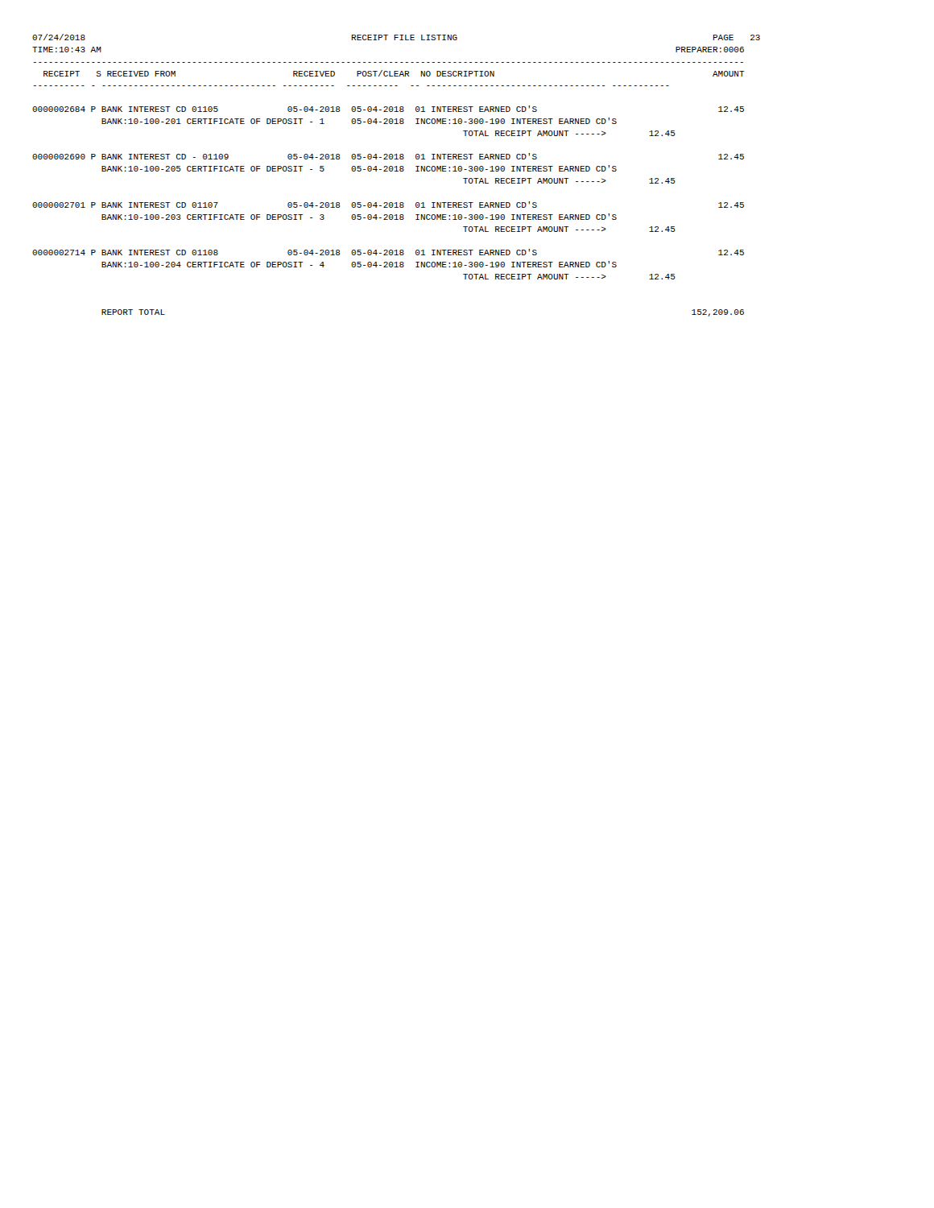07/24/2018                                                  RECEIPT FILE LISTING                                                PAGE   23
TIME:10:43 AM                                                                                                            PREPARER:0006
--------------------------------------------------------------------------------------------------------------------------------------
  RECEIPT   S RECEIVED FROM                      RECEIVED    POST/CLEAR  NO DESCRIPTION                                         AMOUNT
---------- - --------------------------------- ----------  ----------  -- ---------------------------------- -----------

0000002684 P BANK INTEREST CD 01105             05-04-2018  05-04-2018  01 INTEREST EARNED CD'S                                  12.45
             BANK:10-100-201 CERTIFICATE OF DEPOSIT - 1     05-04-2018  INCOME:10-300-190 INTEREST EARNED CD'S
                                                                                 TOTAL RECEIPT AMOUNT ----->        12.45

0000002690 P BANK INTEREST CD - 01109           05-04-2018  05-04-2018  01 INTEREST EARNED CD'S                                  12.45
             BANK:10-100-205 CERTIFICATE OF DEPOSIT - 5     05-04-2018  INCOME:10-300-190 INTEREST EARNED CD'S
                                                                                 TOTAL RECEIPT AMOUNT ----->        12.45

0000002701 P BANK INTEREST CD 01107             05-04-2018  05-04-2018  01 INTEREST EARNED CD'S                                  12.45
             BANK:10-100-203 CERTIFICATE OF DEPOSIT - 3     05-04-2018  INCOME:10-300-190 INTEREST EARNED CD'S
                                                                                 TOTAL RECEIPT AMOUNT ----->        12.45

0000002714 P BANK INTEREST CD 01108             05-04-2018  05-04-2018  01 INTEREST EARNED CD'S                                  12.45
             BANK:10-100-204 CERTIFICATE OF DEPOSIT - 4     05-04-2018  INCOME:10-300-190 INTEREST EARNED CD'S
                                                                                 TOTAL RECEIPT AMOUNT ----->        12.45


             REPORT TOTAL                                                                                                   152,209.06